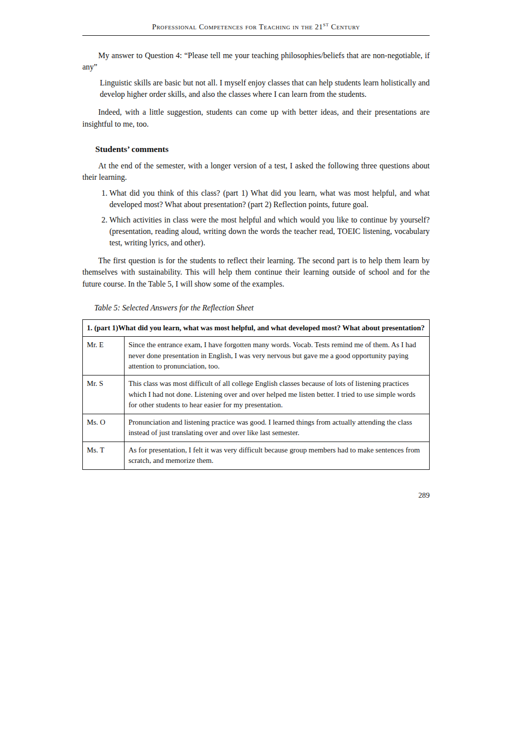Professional Competences for Teaching in the 21st Century
My answer to Question 4: “Please tell me your teaching philosophies/beliefs that are non-negotiable, if any”
Linguistic skills are basic but not all. I myself enjoy classes that can help students learn holistically and develop higher order skills, and also the classes where I can learn from the students.
Indeed, with a little suggestion, students can come up with better ideas, and their presentations are insightful to me, too.
Students’ comments
At the end of the semester, with a longer version of a test, I asked the following three questions about their learning.
What did you think of this class? (part 1) What did you learn, what was most helpful, and what developed most? What about presentation? (part 2) Reflection points, future goal.
Which activities in class were the most helpful and which would you like to continue by yourself? (presentation, reading aloud, writing down the words the teacher read, TOEIC listening, vocabulary test, writing lyrics, and other).
The first question is for the students to reflect their learning. The second part is to help them learn by themselves with sustainability. This will help them continue their learning outside of school and for the future course. In the Table 5, I will show some of the examples.
Table 5: Selected Answers for the Reflection Sheet
| 1. (part 1)What did you learn, what was most helpful, and what developed most? What about presentation? |
| --- |
| Mr. E | Since the entrance exam, I have forgotten many words. Vocab. Tests remind me of them. As I had never done presentation in English, I was very nervous but gave me a good opportunity paying attention to pronunciation, too. |
| Mr. S | This class was most difficult of all college English classes because of lots of listening practices which I had not done. Listening over and over helped me listen better. I tried to use simple words for other students to hear easier for my presentation. |
| Ms. O | Pronunciation and listening practice was good. I learned things from actually attending the class instead of just translating over and over like last semester. |
| Ms. T | As for presentation, I felt it was very difficult because group members had to make sentences from scratch, and memorize them. |
289